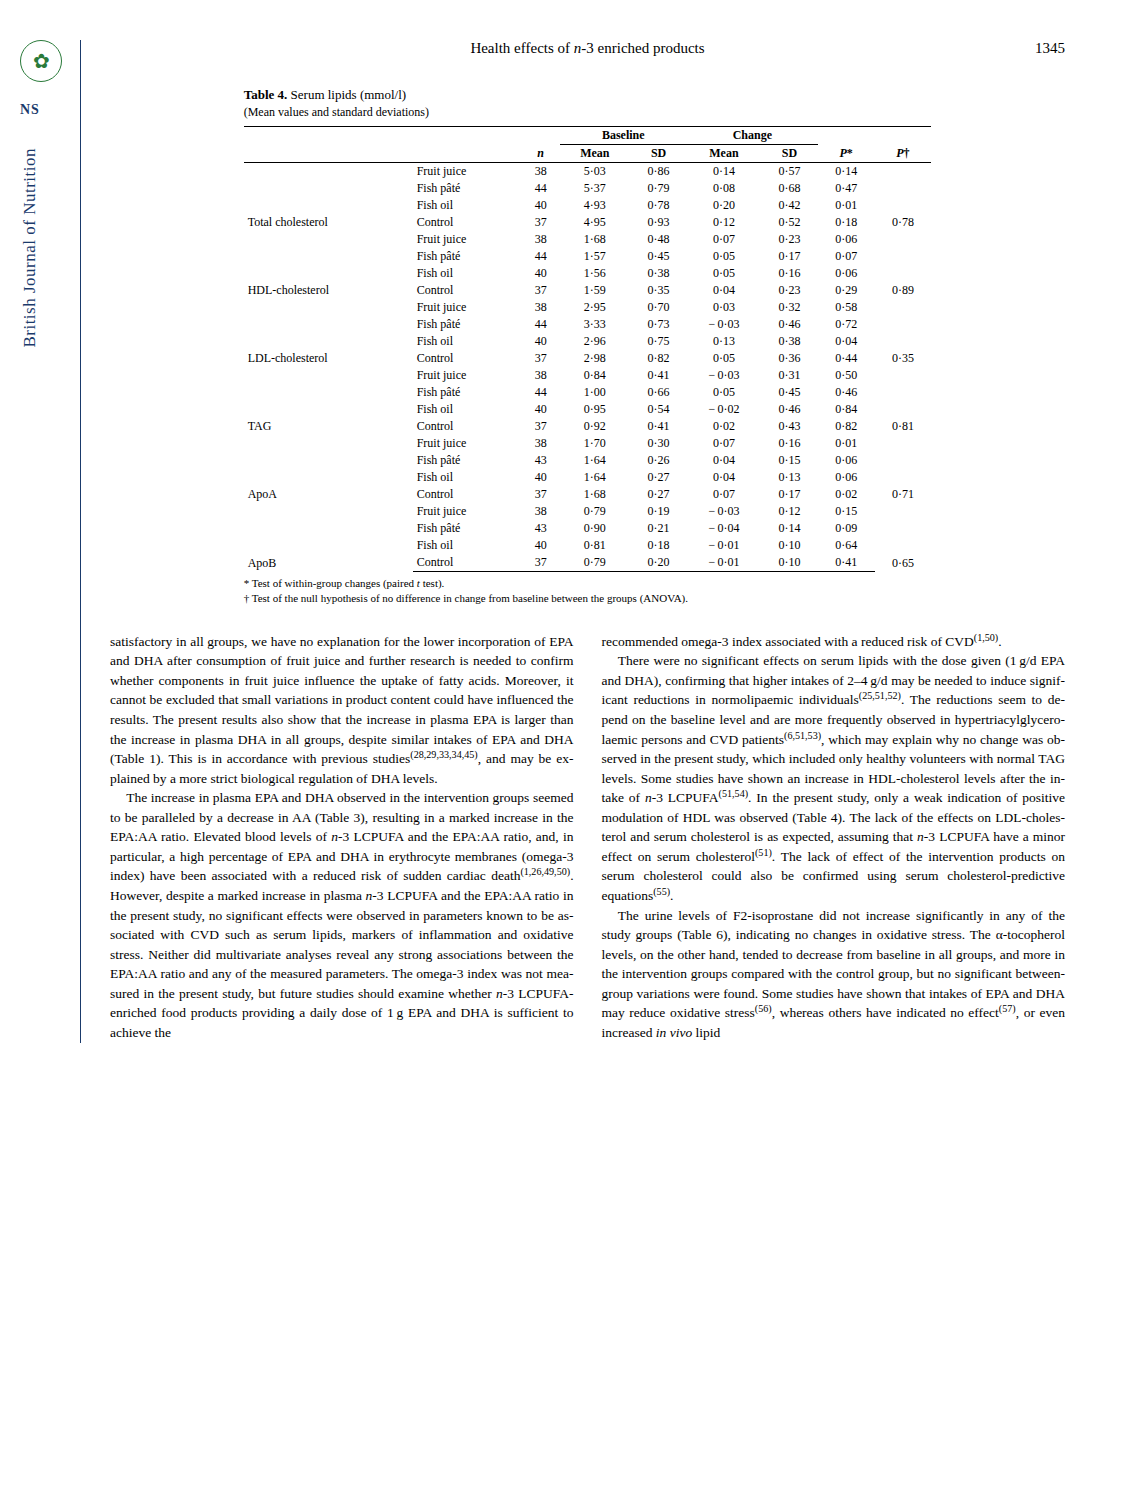✿
NS
British Journal of Nutrition
Health effects of n-3 enriched products 1345
Table 4. Serum lipids (mmol/l)
(Mean values and standard deviations)
| | Baseline | Change | |
| | n | Mean | SD | Mean | SD | P * | P † |
| Total cholesterol | Fruit juice | 38 | 5·03 | 0·86 | 0·14 | 0·57 | 0·14 | 0·78 |
| Fish pâté | 44 | 5·37 | 0·79 | 0·08 | 0·68 | 0·47 |
| Fish oil | 40 | 4·93 | 0·78 | 0·20 | 0·42 | 0·01 |
| Control | 37 | 4·95 | 0·93 | 0·12 | 0·52 | 0·18 |
| HDL-cholesterol | Fruit juice | 38 | 1·68 | 0·48 | 0·07 | 0·23 | 0·06 | 0·89 |
| Fish pâté | 44 | 1·57 | 0·45 | 0·05 | 0·17 | 0·07 |
| Fish oil | 40 | 1·56 | 0·38 | 0·05 | 0·16 | 0·06 |
| Control | 37 | 1·59 | 0·35 | 0·04 | 0·23 | 0·29 |
| LDL-cholesterol | Fruit juice | 38 | 2·95 | 0·70 | 0·03 | 0·32 | 0·58 | 0·35 |
| Fish pâté | 44 | 3·33 | 0·73 | − 0·03 | 0·46 | 0·72 |
| Fish oil | 40 | 2·96 | 0·75 | 0·13 | 0·38 | 0·04 |
| Control | 37 | 2·98 | 0·82 | 0·05 | 0·36 | 0·44 |
| TAG | Fruit juice | 38 | 0·84 | 0·41 | − 0·03 | 0·31 | 0·50 | 0·81 |
| Fish pâté | 44 | 1·00 | 0·66 | 0·05 | 0·45 | 0·46 |
| Fish oil | 40 | 0·95 | 0·54 | − 0·02 | 0·46 | 0·84 |
| Control | 37 | 0·92 | 0·41 | 0·02 | 0·43 | 0·82 |
| ApoA | Fruit juice | 38 | 1·70 | 0·30 | 0·07 | 0·16 | 0·01 | 0·71 |
| Fish pâté | 43 | 1·64 | 0·26 | 0·04 | 0·15 | 0·06 |
| Fish oil | 40 | 1·64 | 0·27 | 0·04 | 0·13 | 0·06 |
| Control | 37 | 1·68 | 0·27 | 0·07 | 0·17 | 0·02 |
| ApoB | Fruit juice | 38 | 0·79 | 0·19 | − 0·03 | 0·12 | 0·15 | 0·65 |
| Fish pâté | 43 | 0·90 | 0·21 | − 0·04 | 0·14 | 0·09 |
| Fish oil | 40 | 0·81 | 0·18 | − 0·01 | 0·10 | 0·64 |
| Control | 37 | 0·79 | 0·20 | − 0·01 | 0·10 | 0·41 |
* Test of within-group changes (paired t test).
† Test of the null hypothesis of no difference in change from baseline between the groups (ANOVA).
satisfactory in all groups, we have no explanation for the lower incorporation of EPA and DHA after consumption of fruit juice and further research is needed to confirm whether components in fruit juice influence the uptake of fatty acids. Moreover, it cannot be excluded that small variations in product content could have influenced the results. The present results also show that the increase in plasma EPA is larger than the increase in plasma DHA in all groups, despite similar intakes of EPA and DHA (Table 1). This is in accordance with previous studies(28,29,33,34,45), and may be explained by a more strict biological regulation of DHA levels.
The increase in plasma EPA and DHA observed in the intervention groups seemed to be paralleled by a decrease in AA (Table 3), resulting in a marked increase in the EPA:AA ratio. Elevated blood levels of n-3 LCPUFA and the EPA:AA ratio, and, in particular, a high percentage of EPA and DHA in erythrocyte membranes (omega-3 index) have been associated with a reduced risk of sudden cardiac death(1,26,49,50). However, despite a marked increase in plasma n-3 LCPUFA and the EPA:AA ratio in the present study, no significant effects were observed in parameters known to be associated with CVD such as serum lipids, markers of inflammation and oxidative stress. Neither did multivariate analyses reveal any strong associations between the EPA:AA ratio and any of the measured parameters. The omega-3 index was not measured in the present study, but future studies should examine whether n-3 LCPUFA-enriched food products providing a daily dose of 1 g EPA and DHA is sufficient to achieve the
recommended omega-3 index associated with a reduced risk of CVD(1,50).
There were no significant effects on serum lipids with the dose given (1 g/d EPA and DHA), confirming that higher intakes of 2–4 g/d may be needed to induce significant reductions in normolipaemic individuals(25,51,52). The reductions seem to depend on the baseline level and are more frequently observed in hypertriacylglycerolaemic persons and CVD patients(6,51,53), which may explain why no change was observed in the present study, which included only healthy volunteers with normal TAG levels. Some studies have shown an increase in HDL-cholesterol levels after the intake of n-3 LCPUFA(51,54). In the present study, only a weak indication of positive modulation of HDL was observed (Table 4). The lack of the effects on LDL-cholesterol and serum cholesterol is as expected, assuming that n-3 LCPUFA have a minor effect on serum cholesterol(51). The lack of effect of the intervention products on serum cholesterol could also be confirmed using serum cholesterol-predictive equations(55).
The urine levels of F2-isoprostane did not increase significantly in any of the study groups (Table 6), indicating no changes in oxidative stress. The α-tocopherol levels, on the other hand, tended to decrease from baseline in all groups, and more in the intervention groups compared with the control group, but no significant between-group variations were found. Some studies have shown that intakes of EPA and DHA may reduce oxidative stress(56), whereas others have indicated no effect(57), or even increased in vivo lipid